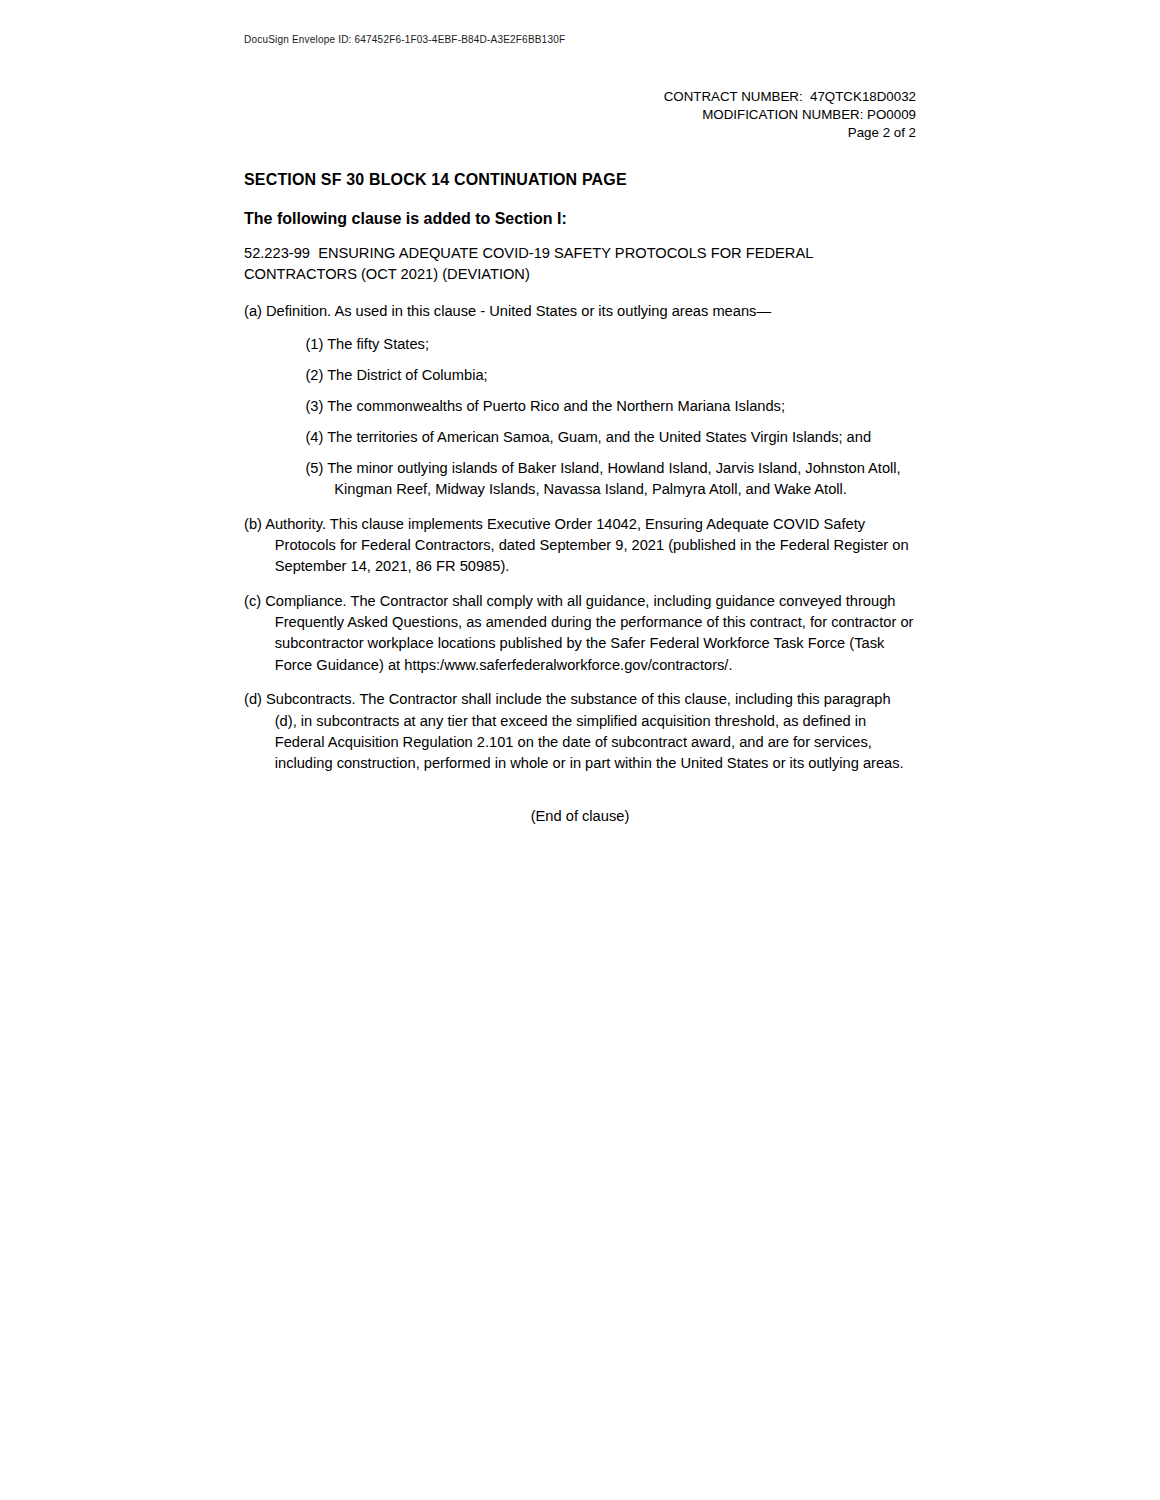DocuSign Envelope ID: 647452F6-1F03-4EBF-B84D-A3E2F6BB130F
CONTRACT NUMBER: 47QTCK18D0032
MODIFICATION NUMBER: PO0009
Page 2 of 2
SECTION SF 30 BLOCK 14 CONTINUATION PAGE
The following clause is added to Section I:
52.223-99 ENSURING ADEQUATE COVID-19 SAFETY PROTOCOLS FOR FEDERAL CONTRACTORS (OCT 2021) (DEVIATION)
(a) Definition. As used in this clause - United States or its outlying areas means—
(1) The fifty States;
(2) The District of Columbia;
(3) The commonwealths of Puerto Rico and the Northern Mariana Islands;
(4) The territories of American Samoa, Guam, and the United States Virgin Islands; and
(5) The minor outlying islands of Baker Island, Howland Island, Jarvis Island, Johnston Atoll, Kingman Reef, Midway Islands, Navassa Island, Palmyra Atoll, and Wake Atoll.
(b) Authority. This clause implements Executive Order 14042, Ensuring Adequate COVID Safety Protocols for Federal Contractors, dated September 9, 2021 (published in the Federal Register on September 14, 2021, 86 FR 50985).
(c) Compliance. The Contractor shall comply with all guidance, including guidance conveyed through Frequently Asked Questions, as amended during the performance of this contract, for contractor or subcontractor workplace locations published by the Safer Federal Workforce Task Force (Task Force Guidance) at https:/www.saferfederalworkforce.gov/contractors/.
(d) Subcontracts. The Contractor shall include the substance of this clause, including this paragraph (d), in subcontracts at any tier that exceed the simplified acquisition threshold, as defined in Federal Acquisition Regulation 2.101 on the date of subcontract award, and are for services, including construction, performed in whole or in part within the United States or its outlying areas.
(End of clause)